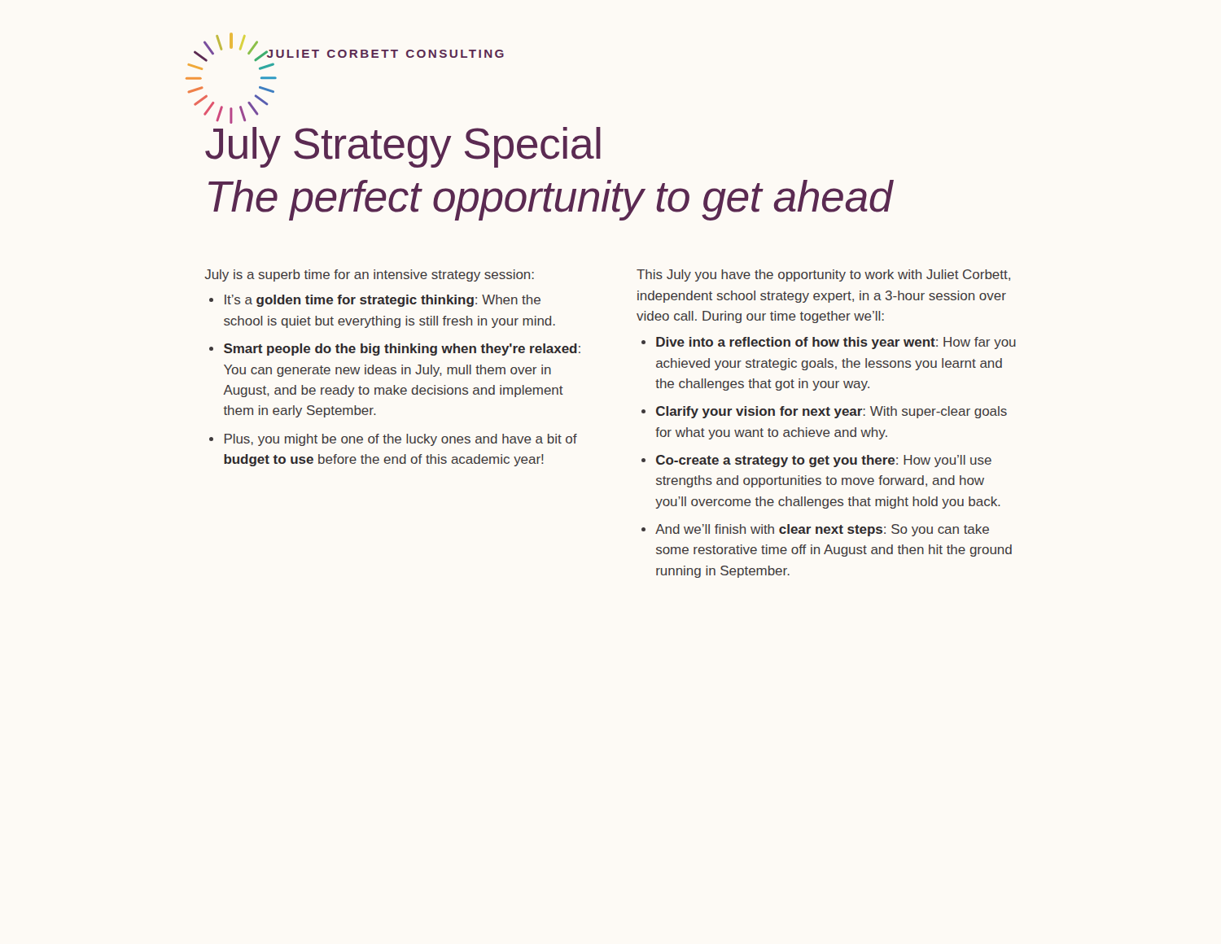Juliet Corbett Consulting
July Strategy Special The perfect opportunity to get ahead
July is a superb time for an intensive strategy session:
It’s a golden time for strategic thinking: When the school is quiet but everything is still fresh in your mind.
Smart people do the big thinking when they're relaxed: You can generate new ideas in July, mull them over in August, and be ready to make decisions and implement them in early September.
Plus, you might be one of the lucky ones and have a bit of budget to use before the end of this academic year!
This July you have the opportunity to work with Juliet Corbett, independent school strategy expert, in a 3-hour session over video call. During our time together we’ll:
Dive into a reflection of how this year went: How far you achieved your strategic goals, the lessons you learnt and the challenges that got in your way.
Clarify your vision for next year: With super-clear goals for what you want to achieve and why.
Co-create a strategy to get you there: How you’ll use strengths and opportunities to move forward, and how you’ll overcome the challenges that might hold you back.
And we’ll finish with clear next steps: So you can take some restorative time off in August and then hit the ground running in September.